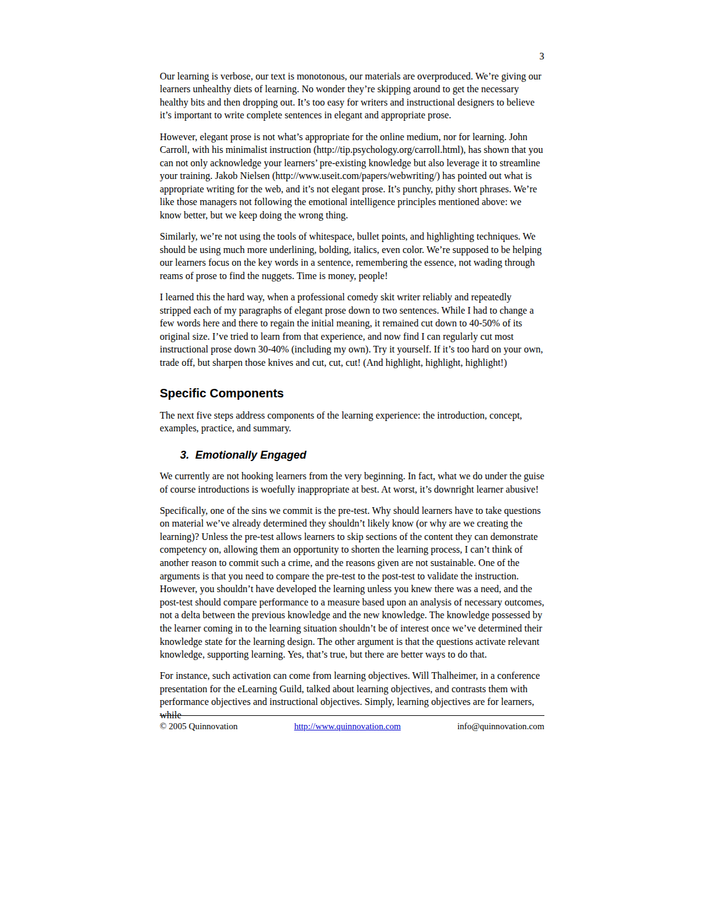3
Our learning is verbose, our text is monotonous, our materials are overproduced. We’re giving our learners unhealthy diets of learning. No wonder they’re skipping around to get the necessary healthy bits and then dropping out. It’s too easy for writers and instructional designers to believe it’s important to write complete sentences in elegant and appropriate prose.
However, elegant prose is not what’s appropriate for the online medium, nor for learning. John Carroll, with his minimalist instruction (http://tip.psychology.org/carroll.html), has shown that you can not only acknowledge your learners’ pre-existing knowledge but also leverage it to streamline your training. Jakob Nielsen (http://www.useit.com/papers/webwriting/) has pointed out what is appropriate writing for the web, and it’s not elegant prose. It’s punchy, pithy short phrases. We’re like those managers not following the emotional intelligence principles mentioned above: we know better, but we keep doing the wrong thing.
Similarly, we’re not using the tools of whitespace, bullet points, and highlighting techniques. We should be using much more underlining, bolding, italics, even color. We’re supposed to be helping our learners focus on the key words in a sentence, remembering the essence, not wading through reams of prose to find the nuggets. Time is money, people!
I learned this the hard way, when a professional comedy skit writer reliably and repeatedly stripped each of my paragraphs of elegant prose down to two sentences. While I had to change a few words here and there to regain the initial meaning, it remained cut down to 40-50% of its original size. I’ve tried to learn from that experience, and now find I can regularly cut most instructional prose down 30-40% (including my own). Try it yourself. If it’s too hard on your own, trade off, but sharpen those knives and cut, cut, cut! (And highlight, highlight, highlight!)
Specific Components
The next five steps address components of the learning experience: the introduction, concept, examples, practice, and summary.
3. Emotionally Engaged
We currently are not hooking learners from the very beginning. In fact, what we do under the guise of course introductions is woefully inappropriate at best. At worst, it’s downright learner abusive!
Specifically, one of the sins we commit is the pre-test. Why should learners have to take questions on material we’ve already determined they shouldn’t likely know (or why are we creating the learning)? Unless the pre-test allows learners to skip sections of the content they can demonstrate competency on, allowing them an opportunity to shorten the learning process, I can’t think of another reason to commit such a crime, and the reasons given are not sustainable. One of the arguments is that you need to compare the pre-test to the post-test to validate the instruction. However, you shouldn’t have developed the learning unless you knew there was a need, and the post-test should compare performance to a measure based upon an analysis of necessary outcomes, not a delta between the previous knowledge and the new knowledge. The knowledge possessed by the learner coming in to the learning situation shouldn’t be of interest once we’ve determined their knowledge state for the learning design. The other argument is that the questions activate relevant knowledge, supporting learning. Yes, that’s true, but there are better ways to do that.
For instance, such activation can come from learning objectives. Will Thalheimer, in a conference presentation for the eLearning Guild, talked about learning objectives, and contrasts them with performance objectives and instructional objectives. Simply, learning objectives are for learners, while
© 2005 Quinnovation http://www.quinnovation.com info@quinnovation.com